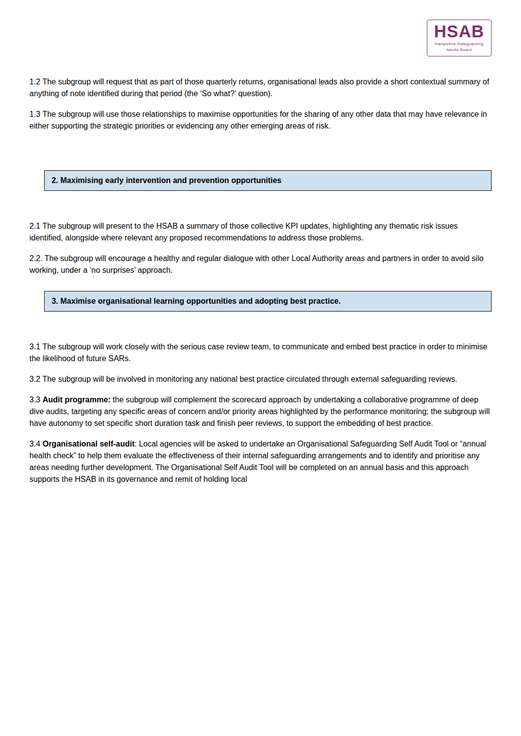HSAB
Hampshire Safeguarding
Adults Board
1.2 The subgroup will request that as part of those quarterly returns, organisational leads also provide a short contextual summary of anything of note identified during that period (the ‘So what?’ question).
1.3 The subgroup will use those relationships to maximise opportunities for the sharing of any other data that may have relevance in either supporting the strategic priorities or evidencing any other emerging areas of risk.
Maximising early intervention and prevention opportunities
2.1 The subgroup will present to the HSAB a summary of those collective KPI updates, highlighting any thematic risk issues identified, alongside where relevant any proposed recommendations to address those problems.
2.2. The subgroup will encourage a healthy and regular dialogue with other Local Authority areas and partners in order to avoid silo working, under a ‘no surprises’ approach.
Maximise organisational learning opportunities and adopting best practice.
3.1 The subgroup will work closely with the serious case review team, to communicate and embed best practice in order to minimise the likelihood of future SARs.
3.2 The subgroup will be involved in monitoring any national best practice circulated through external safeguarding reviews.
3.3 Audit programme: the subgroup will complement the scorecard approach by undertaking a collaborative programme of deep dive audits, targeting any specific areas of concern and/or priority areas highlighted by the performance monitoring; the subgroup will have autonomy to set specific short duration task and finish peer reviews, to support the embedding of best practice.
3.4 Organisational self-audit: Local agencies will be asked to undertake an Organisational Safeguarding Self Audit Tool or “annual health check” to help them evaluate the effectiveness of their internal safeguarding arrangements and to identify and prioritise any areas needing further development. The Organisational Self Audit Tool will be completed on an annual basis and this approach supports the HSAB in its governance and remit of holding local